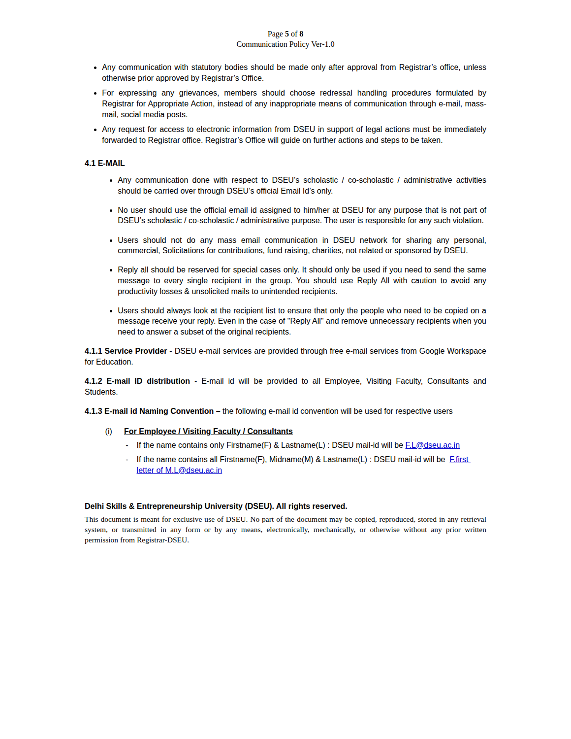Page 5 of 8
Communication Policy Ver-1.0
Any communication with statutory bodies should be made only after approval from Registrar’s office, unless otherwise prior approved by Registrar’s Office.
For expressing any grievances, members should choose redressal handling procedures formulated by Registrar for Appropriate Action, instead of any inappropriate means of communication through e-mail, mass-mail, social media posts.
Any request for access to electronic information from DSEU in support of legal actions must be immediately forwarded to Registrar office. Registrar’s Office will guide on further actions and steps to be taken.
4.1 E-MAIL
Any communication done with respect to DSEU’s scholastic / co-scholastic / administrative activities should be carried over through DSEU’s official Email Id’s only.
No user should use the official email id assigned to him/her at DSEU for any purpose that is not part of DSEU’s scholastic / co-scholastic / administrative purpose. The user is responsible for any such violation.
Users should not do any mass email communication in DSEU network for sharing any personal, commercial, Solicitations for contributions, fund raising, charities, not related or sponsored by DSEU.
Reply all should be reserved for special cases only. It should only be used if you need to send the same message to every single recipient in the group. You should use Reply All with caution to avoid any productivity losses & unsolicited mails to unintended recipients.
Users should always look at the recipient list to ensure that only the people who need to be copied on a message receive your reply. Even in the case of "Reply All" and remove unnecessary recipients when you need to answer a subset of the original recipients.
4.1.1 Service Provider - DSEU e-mail services are provided through free e-mail services from Google Workspace for Education.
4.1.2 E-mail ID distribution - E-mail id will be provided to all Employee, Visiting Faculty, Consultants and Students.
4.1.3 E-mail id Naming Convention – the following e-mail id convention will be used for respective users
(i) For Employee / Visiting Faculty / Consultants
If the name contains only Firstname(F) & Lastname(L) : DSEU mail-id will be F.L@dseu.ac.in
If the name contains all Firstname(F), Midname(M) & Lastname(L) : DSEU mail-id will be F.first letter of M.L@dseu.ac.in
Delhi Skills & Entrepreneurship University (DSEU). All rights reserved.
This document is meant for exclusive use of DSEU. No part of the document may be copied, reproduced, stored in any retrieval system, or transmitted in any form or by any means, electronically, mechanically, or otherwise without any prior written permission from Registrar-DSEU.